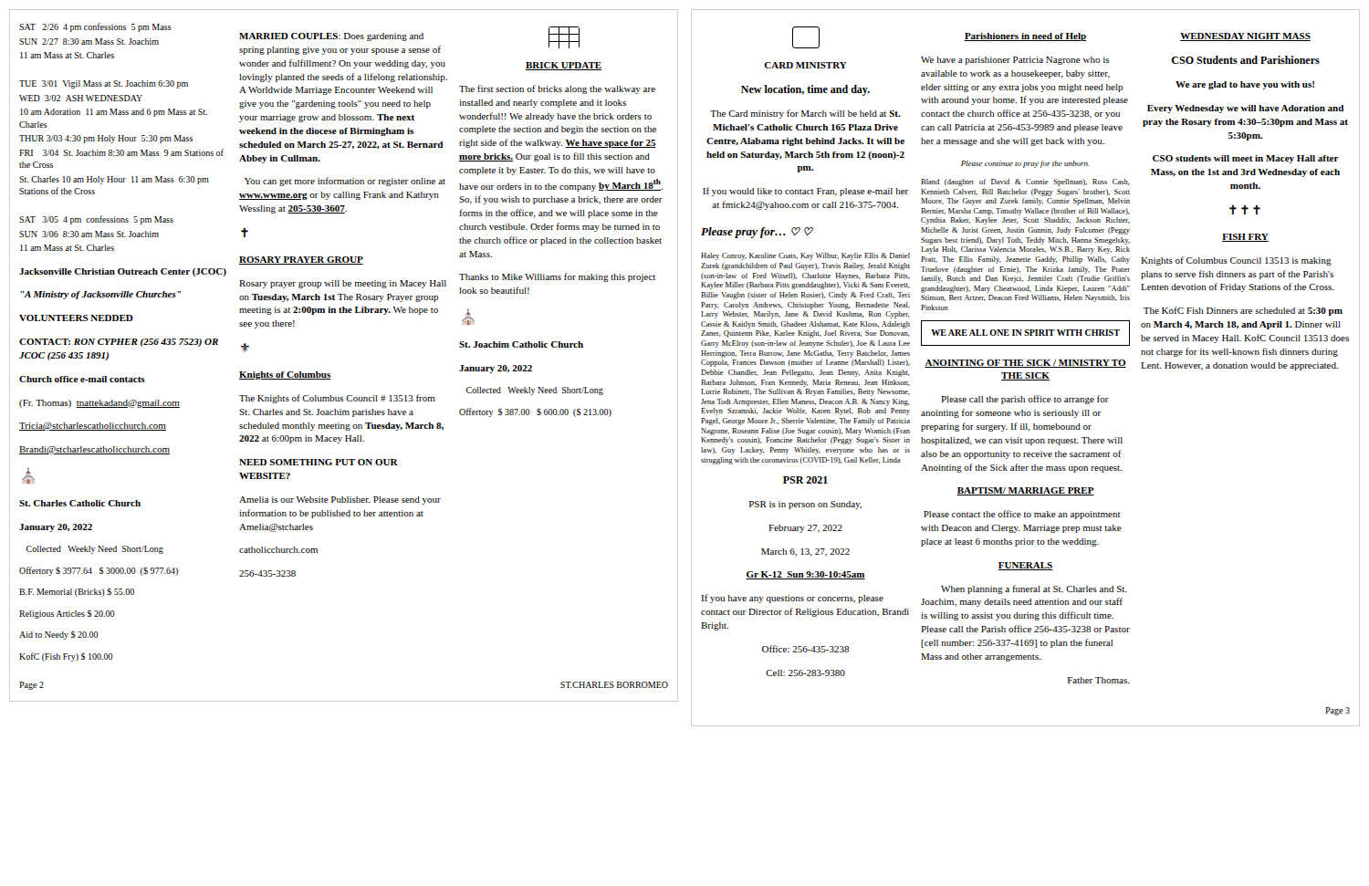SAT 2/26 4 pm confessions 5 pm Mass
SUN 2/27 8:30 am Mass St. Joachim
11 am Mass at St. Charles
TUE 3/01 Vigil Mass at St. Joachim 6:30 pm
WED 3/02 ASH WEDNESDAY
10 am Adoration 11 am Mass and 6 pm Mass at St. Charles
THUR 3/03 4:30 pm Holy Hour 5:30 pm Mass
FRI 3/04 St. Joachim 8:30 am Mass 9 am Stations of the Cross
St. Charles 10 am Holy Hour 11 am Mass 6:30 pm Stations of the Cross
SAT 3/05 4 pm confessions 5 pm Mass
SUN 3/06 8:30 am Mass St. Joachim
11 am Mass at St. Charles
Jacksonville Christian Outreach Center (JCOC)
"A Ministry of Jacksonville Churches"
VOLUNTEERS NEDDED
CONTACT: RON CYPHER (256 435 7523) OR JCOC (256 435 1891)
Church office e-mail contacts
(Fr. Thomas) tnattekadand@gmail.com
Tricia@stcharlescatholicchurch.com
Brandi@stcharlescatholicchurch.com
⛪
St. Charles Catholic Church
January 20, 2022
Collected Weekly Need Short/Long
Offertory $ 3977.64 $ 3000.00 ($ 977.64)
B.F. Memorial (Bricks) $ 55.00
Religious Articles $ 20.00
Aid to Needy $ 20.00
KofC (Fish Fry) $ 100.00
MARRIED COUPLES: Does gardening and spring planting give you or your spouse a sense of wonder and fulfillment? On your wedding day, you lovingly planted the seeds of a lifelong relationship. A Worldwide Marriage Encounter Weekend will give you the "gardening tools" you need to help your marriage grow and blossom. The next weekend in the diocese of Birmingham is scheduled on March 25-27, 2022, at St. Bernard Abbey in Cullman.
You can get more information or register online at www.wwme.org or by calling Frank and Kathryn Wessling at 205-530-3607.
✝
ROSARY PRAYER GROUP
Rosary prayer group will be meeting in Macey Hall on Tuesday, March 1st The Rosary Prayer group meeting is at 2:00pm in the Library. We hope to see you there!
⚜
Knights of Columbus
The Knights of Columbus Council # 13513 from St. Charles and St. Joachim parishes have a scheduled monthly meeting on Tuesday, March 8, 2022 at 6:00pm in Macey Hall.
NEED SOMETHING PUT ON OUR WEBSITE?
Amelia is our Website Publisher. Please send your information to be published to her attention at Amelia@stcharles
catholicchurch.com
256-435-3238
BRICK UPDATE
The first section of bricks along the walkway are installed and nearly complete and it looks wonderful!! We already have the brick orders to complete the section and begin the section on the right side of the walkway. We have space for 25 more bricks. Our goal is to fill this section and complete it by Easter. To do this, we will have to have our orders in to the company by March 18th. So, if you wish to purchase a brick, there are order forms in the office, and we will place some in the church vestibule. Order forms may be turned in to the church office or placed in the collection basket at Mass.
Thanks to Mike Williams for making this project look so beautiful!
⛪
St. Joachim Catholic Church
January 20, 2022
Collected Weekly Need Short/Long
Offertory $ 387.00 $ 600.00 ($ 213.00)
Page 2 ST.CHARLES BORROMEO
CARD MINISTRY
New location, time and day.
The Card ministry for March will be held at St. Michael's Catholic Church 165 Plaza Drive Centre, Alabama right behind Jacks. It will be held on Saturday, March 5th from 12 (noon)-2 pm.
If you would like to contact Fran, please e-mail her at fmick24@yahoo.com or call 216-375-7004.
Please pray for… ♡ ♡
Haley Conroy, Karoline Coats, Kay Wilbur, Kaylie Ellis & Daniel Zurek (grandchildren of Paul Guyer), Travis Bailey, Jerald Knight (son-in-law of Fred Witsell), Charlotte Haynes, Barbara Pitts, Kaylee Miller (Barbara Pitts granddaughter), Vicki & Sam Everett, Billie Vaughn (sister of Helen Rosier), Cindy & Fred Craft, Teri Parry, Carolyn Andrews, Christopher Young, Bernadette Neal, Larry Webster, Marilyn, Jane & David Kushma, Ron Cypher, Cassie & Kaitlyn Smith, Ghadeer Alshamat, Kate Kloss, Adaleigh Zaner, Quintenn Pike, Karlee Knight, Joel Rivera, Sue Donovan, Garry McElroy (son-in-law of Jeanyne Schuler), Joe & Laura Lee Herrington, Terra Burrow, Jane McGatha, Terry Batchelor, James Coppola, Frances Dawson (mother of Leanne (Marshall) Lister), Debbie Chandler, Jean Pellegatto, Jean Denny, Anita Knight, Barbara Johnson, Fran Kennedy, Maria Reneau, Jean Hinkson, Lorrie Robinett, The Sullivan & Bryan Families, Betty Newsome, Jena Todt Armprester, Ellen Maness, Deacon A.B. & Nancy King, Evelyn Szramski, Jackie Wolfe, Karen Rytel, Bob and Penny Pagel, George Moore Jr., Sherrie Valentine, The Family of Patricia Nagrone, Roseann Falise (Joe Sugar cousin), Mary Wranich (Fran Kennedy's cousin), Francine Batchelor (Peggy Sugar's Sister in law), Guy Lackey, Penny Whitley, everyone who has or is struggling with the coronavirus (COVID-19), Gail Keller, Linda
PSR 2021
PSR is in person on Sunday,
February 27, 2022
March 6, 13, 27, 2022
Gr K-12 Sun 9:30-10:45am
If you have any questions or concerns, please contact our Director of Religious Education, Brandi Bright.
Office: 256-435-3238
Cell: 256-283-9380
Parishioners in need of Help
We have a parishioner Patricia Nagrone who is available to work as a housekeeper, baby sitter, elder sitting or any extra jobs you might need help with around your home. If you are interested please contact the church office at 256-435-3238, or you can call Patricia at 256-453-9989 and please leave her a message and she will get back with you.
Please continue to pray for the unborn.
Bland (daughter of David & Connie Spellman), Ross Cash, Kennieth Calvert, Bill Batchelor (Peggy Sugars' brother), Scott Moore, The Guyer and Zurek family, Connie Spellman, Melvin Bernier, Marsha Camp, Timothy Wallace (brother of Bill Wallace), Cynthia Baker, Kaylee Jeter, Scott Shaddix, Jackson Richter, Michelle & Jurist Green, Justin Gunnin, Judy Fulcomer (Peggy Sugars best friend), Daryl Toth, Teddy Mitch, Hanna Smegelsky, Layla Holt, Clarissa Valencia Morales, W.S.B., Barry Key, Rick Pratt, The Ellis Family, Jeanette Gaddy, Phillip Walls, Cathy Truelove (daughter of Ernie), The Krizka family, The Prater family, Butch and Dan Krejci, Jennifer Craft (Trudie Griffin's granddaughter), Mary Cheatwood, Linda Kieper, Lauren "Addi" Stinson, Bert Artzer, Deacon Fred Williams, Helen Naysmith, Iris Pinkston
WE ARE ALL ONE IN SPIRIT WITH CHRIST
ANOINTING OF THE SICK / MINISTRY TO THE SICK
Please call the parish office to arrange for anointing for someone who is seriously ill or preparing for surgery. If ill, homebound or hospitalized, we can visit upon request. There will also be an opportunity to receive the sacrament of Anointing of the Sick after the mass upon request.
BAPTISM/ MARRIAGE PREP
Please contact the office to make an appointment with Deacon and Clergy. Marriage prep must take place at least 6 months prior to the wedding.
FUNERALS
When planning a funeral at St. Charles and St. Joachim, many details need attention and our staff is willing to assist you during this difficult time. Please call the Parish office 256-435-3238 or Pastor [cell number: 256-337-4169] to plan the funeral Mass and other arrangements.
Father Thomas.
WEDNESDAY NIGHT MASS
CSO Students and Parishioners
We are glad to have you with us!
Every Wednesday we will have Adoration and pray the Rosary from 4:30–5:30pm and Mass at 5:30pm.
CSO students will meet in Macey Hall after Mass, on the 1st and 3rd Wednesday of each month.
✝✝✝
FISH FRY
Knights of Columbus Council 13513 is making plans to serve fish dinners as part of the Parish's Lenten devotion of Friday Stations of the Cross.
The KofC Fish Dinners are scheduled at 5:30 pm on March 4, March 18, and April 1. Dinner will be served in Macey Hall. KofC Council 13513 does not charge for its well-known fish dinners during Lent. However, a donation would be appreciated.
Page 3